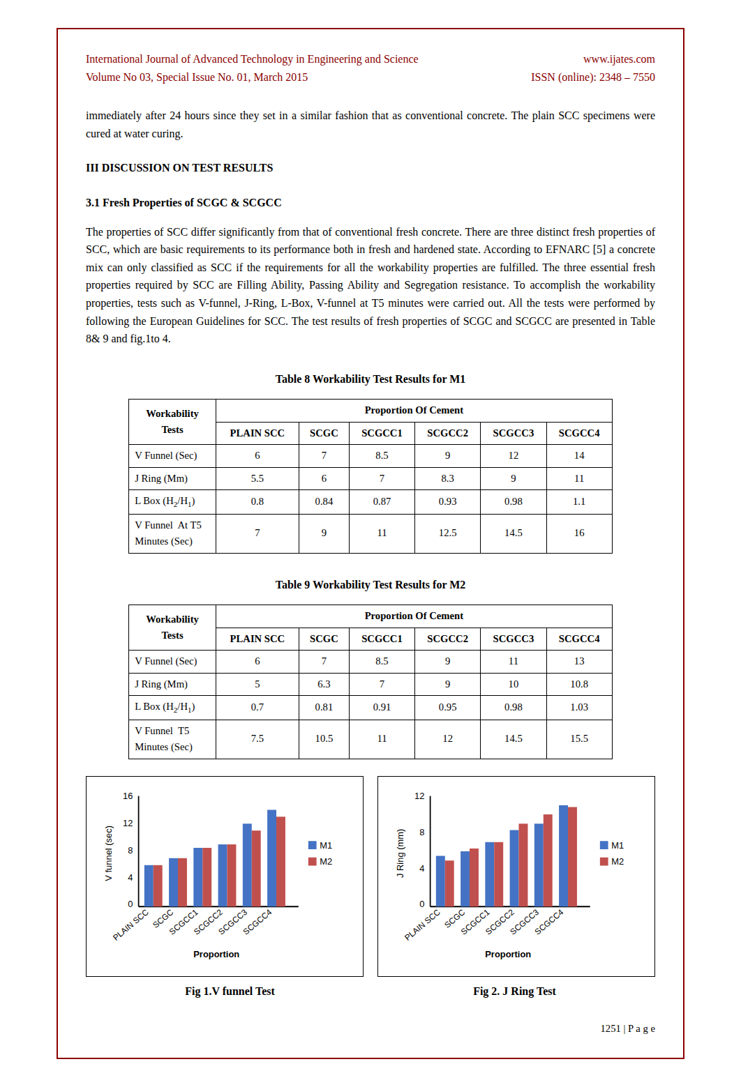International Journal of Advanced Technology in Engineering and Science www.ijates.com
Volume No 03, Special Issue No. 01, March 2015 ISSN (online): 2348 – 7550
immediately after 24 hours since they set in a similar fashion that as conventional concrete. The plain SCC specimens were cured at water curing.
III DISCUSSION ON TEST RESULTS
3.1 Fresh Properties of SCGC & SCGCC
The properties of SCC differ significantly from that of conventional fresh concrete. There are three distinct fresh properties of SCC, which are basic requirements to its performance both in fresh and hardened state. According to EFNARC [5] a concrete mix can only classified as SCC if the requirements for all the workability properties are fulfilled. The three essential fresh properties required by SCC are Filling Ability, Passing Ability and Segregation resistance. To accomplish the workability properties, tests such as V-funnel, J-Ring, L-Box, V-funnel at T5 minutes were carried out. All the tests were performed by following the European Guidelines for SCC. The test results of fresh properties of SCGC and SCGCC are presented in Table 8& 9 and fig.1to 4.
Table 8 Workability Test Results for M1
| Workability Tests | Proportion Of Cement |
| --- | --- |
| PLAIN SCC | SCGC | SCGCC1 | SCGCC2 | SCGCC3 | SCGCC4 |
| V Funnel (Sec) | 6 | 7 | 8.5 | 9 | 12 | 14 |
| J Ring (Mm) | 5.5 | 6 | 7 | 8.3 | 9 | 11 |
| L Box (H 2 /H 1 ) | 0.8 | 0.84 | 0.87 | 0.93 | 0.98 | 1.1 |
| V Funnel At T5 Minutes (Sec) | 7 | 9 | 11 | 12.5 | 14.5 | 16 |
Table 9 Workability Test Results for M2
| Workability Tests | Proportion Of Cement |
| --- | --- |
| PLAIN SCC | SCGC | SCGCC1 | SCGCC2 | SCGCC3 | SCGCC4 |
| V Funnel (Sec) | 6 | 7 | 8.5 | 9 | 11 | 13 |
| J Ring (Mm) | 5 | 6.3 | 7 | 9 | 10 | 10.8 |
| L Box (H 2 /H 1 ) | 0.7 | 0.81 | 0.91 | 0.95 | 0.98 | 1.03 |
| V Funnel T5 Minutes (Sec) | 7.5 | 10.5 | 11 | 12 | 14.5 | 15.5 |
16 12 8 4 0 V funnel (sec) PLAIN SCC SCGC SCGCC1 SCGCC2 SCGCC3 SCGCC4 Proportion M1 M2
12 8 4 0 J Ring (mm) PLAIN SCC SCGC SCGCC1 SCGCC2 SCGCC3 SCGCC4 Proportion M1 M2
Fig 1.V funnel Test Fig 2. J Ring Test
1251 | P a g e